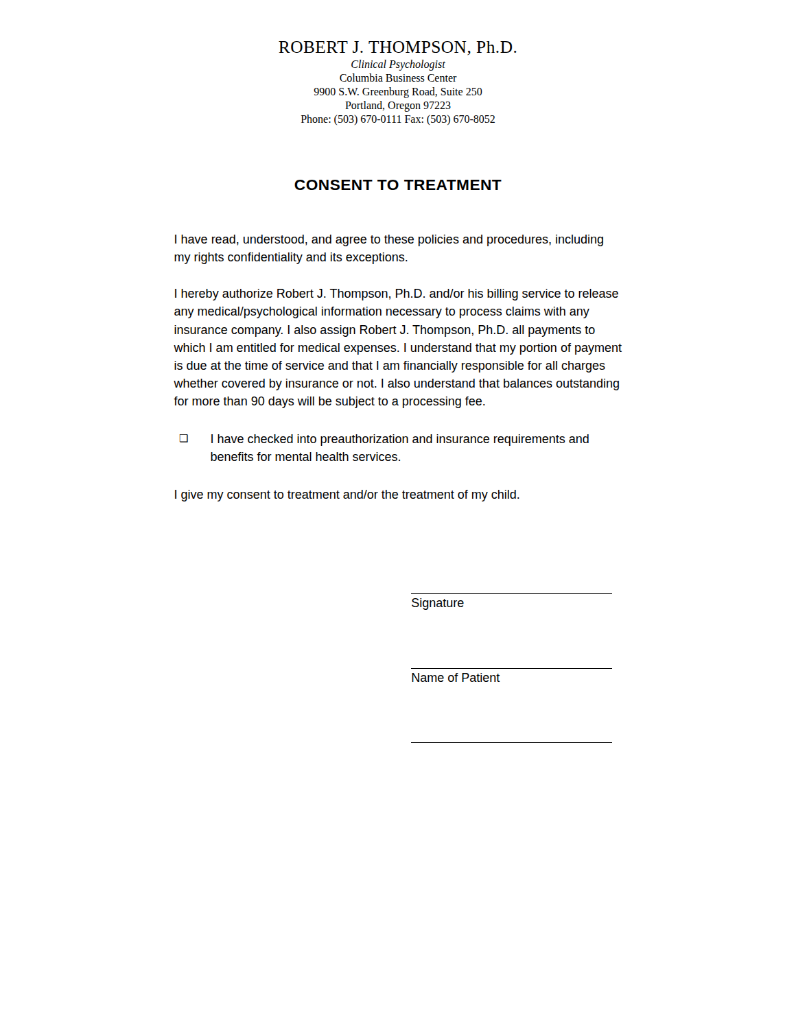ROBERT J. THOMPSON, Ph.D.
Clinical Psychologist
Columbia Business Center
9900 S.W. Greenburg Road, Suite 250
Portland, Oregon 97223
Phone: (503) 670-0111 Fax: (503) 670-8052
CONSENT TO TREATMENT
I have read, understood, and agree to these policies and procedures, including my rights confidentiality and its exceptions.
I hereby authorize Robert J. Thompson, Ph.D. and/or his billing service to release any medical/psychological information necessary to process claims with any insurance company. I also assign Robert J. Thompson, Ph.D. all payments to which I am entitled for medical expenses. I understand that my portion of payment is due at the time of service and that I am financially responsible for all charges whether covered by insurance or not. I also understand that balances outstanding for more than 90 days will be subject to a processing fee.
I have checked into preauthorization and insurance requirements and benefits for mental health services.
I give my consent to treatment and/or the treatment of my child.
Signature
Name of Patient